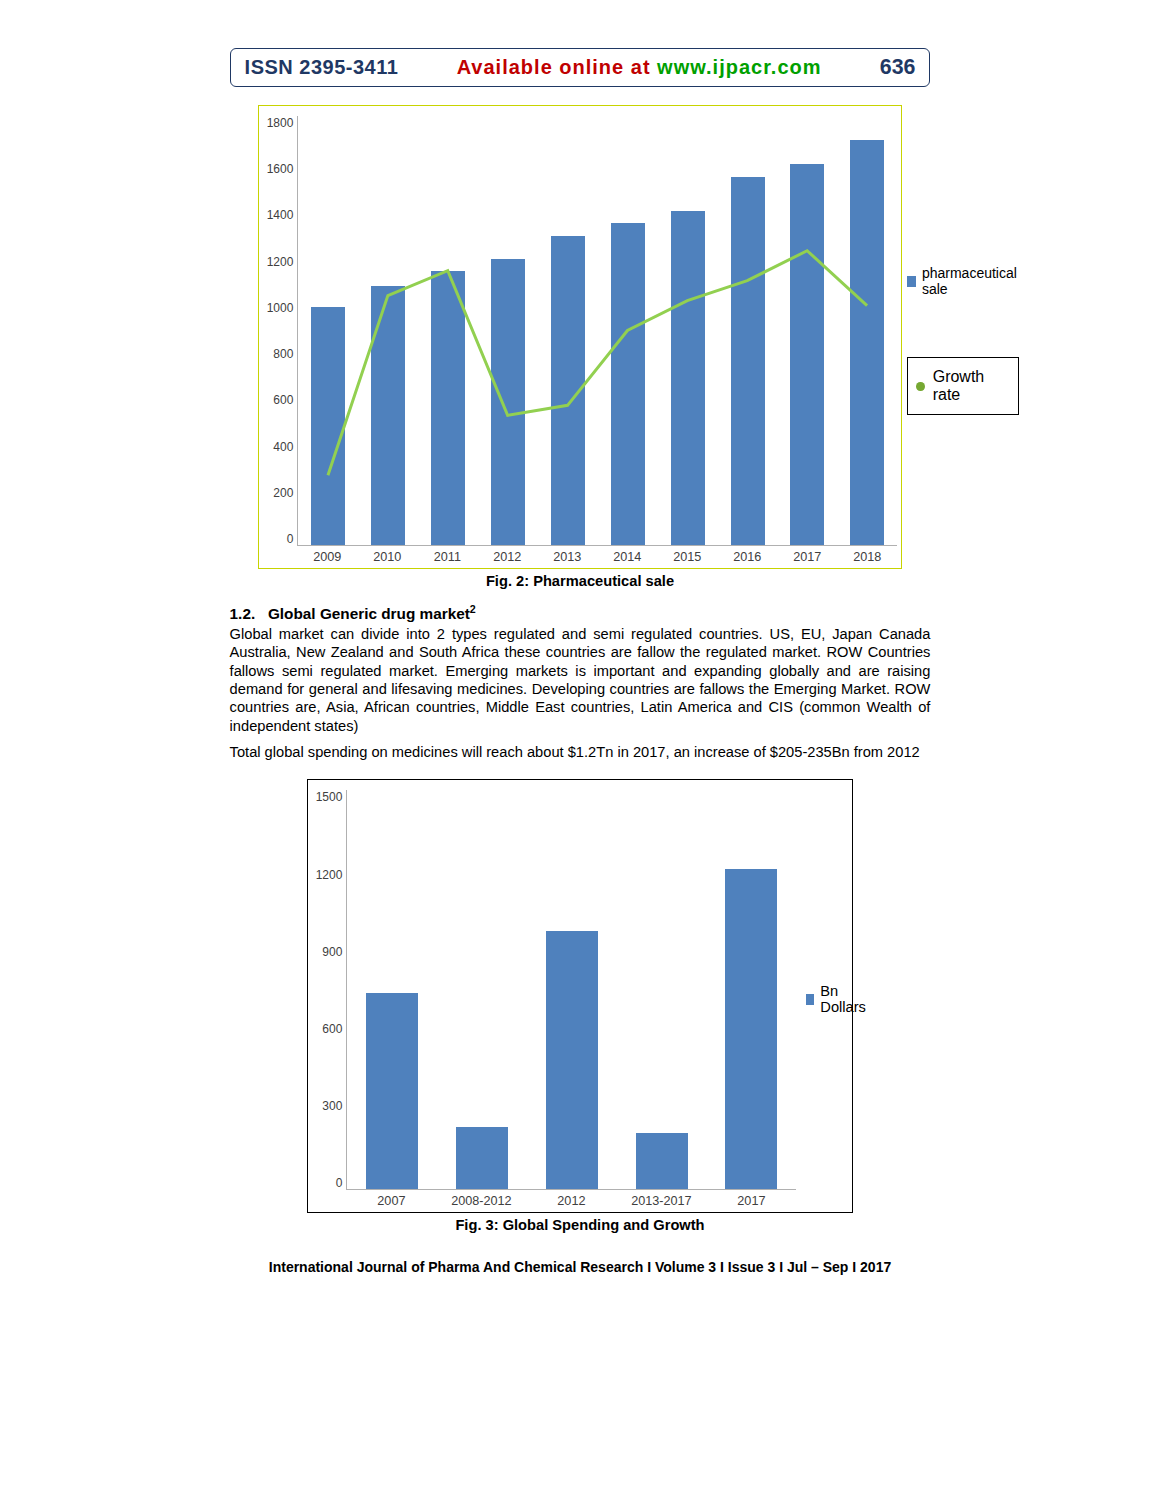ISSN 2395-3411 Available online at www.ijpacr.com 636
1800 1600 1400 1200 1000 800 600 400 200 0
20092010201120122013 20142015201620172018
pharmaceutical sale
Growth rate
Fig. 2: Pharmaceutical sale
1.2. Global Generic drug market2
Global market can divide into 2 types regulated and semi regulated countries. US, EU, Japan Canada Australia, New Zealand and South Africa these countries are fallow the regulated market. ROW Countries fallows semi regulated market. Emerging markets is important and expanding globally and are raising demand for general and lifesaving medicines. Developing countries are fallows the Emerging Market. ROW countries are, Asia, African countries, Middle East countries, Latin America and CIS (common Wealth of independent states)
Total global spending on medicines will reach about $1.2Tn in 2017, an increase of $205-235Bn from 2012
1500 1200 900 600 300 0
20072008-201220122013-20172017
Bn Dollars
Fig. 3: Global Spending and Growth
International Journal of Pharma And Chemical Research I Volume 3 I Issue 3 I Jul – Sep I 2017